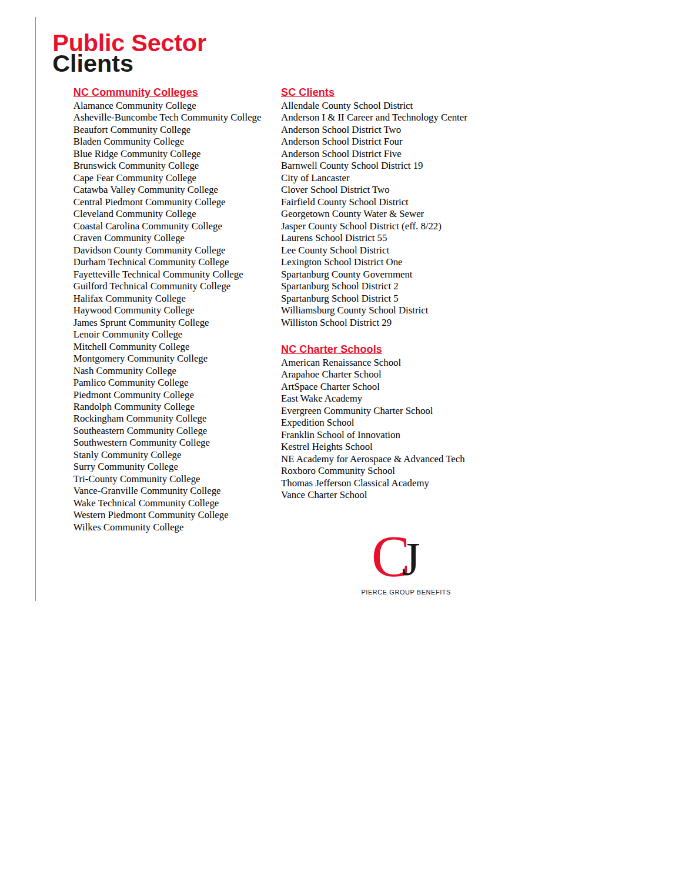Public Sector Clients
NC Community Colleges
Alamance Community College
Asheville-Buncombe Tech Community College
Beaufort Community College
Bladen Community College
Blue Ridge Community College
Brunswick Community College
Cape Fear Community College
Catawba Valley Community College
Central Piedmont Community College
Cleveland Community College
Coastal Carolina Community College
Craven Community College
Davidson County Community College
Durham Technical Community College
Fayetteville Technical Community College
Guilford Technical Community College
Halifax Community College
Haywood Community College
James Sprunt Community College
Lenoir Community College
Mitchell Community College
Montgomery Community College
Nash Community College
Pamlico Community College
Piedmont Community College
Randolph Community College
Rockingham Community College
Southeastern Community College
Southwestern Community College
Stanly Community College
Surry Community College
Tri-County Community College
Vance-Granville Community College
Wake Technical Community College
Western Piedmont Community College
Wilkes Community College
SC Clients
Allendale County School District
Anderson I & II Career and Technology Center
Anderson School District Two
Anderson School District Four
Anderson School District Five
Barnwell County School District 19
City of Lancaster
Clover School District Two
Fairfield County School District
Georgetown County Water & Sewer
Jasper County School District (eff. 8/22)
Laurens School District 55
Lee County School District
Lexington School District One
Spartanburg County Government
Spartanburg School District 2
Spartanburg School District 5
Williamsburg County School District
Williston School District 29
NC Charter Schools
American Renaissance School
Arapahoe Charter School
ArtSpace Charter School
East Wake Academy
Evergreen Community Charter School
Expedition School
Franklin School of Innovation
Kestrel Heights School
NE Academy for Aerospace & Advanced Tech
Roxboro Community School
Thomas Jefferson Classical Academy
Vance Charter School
C J
PIERCE GROUP BENEFITS